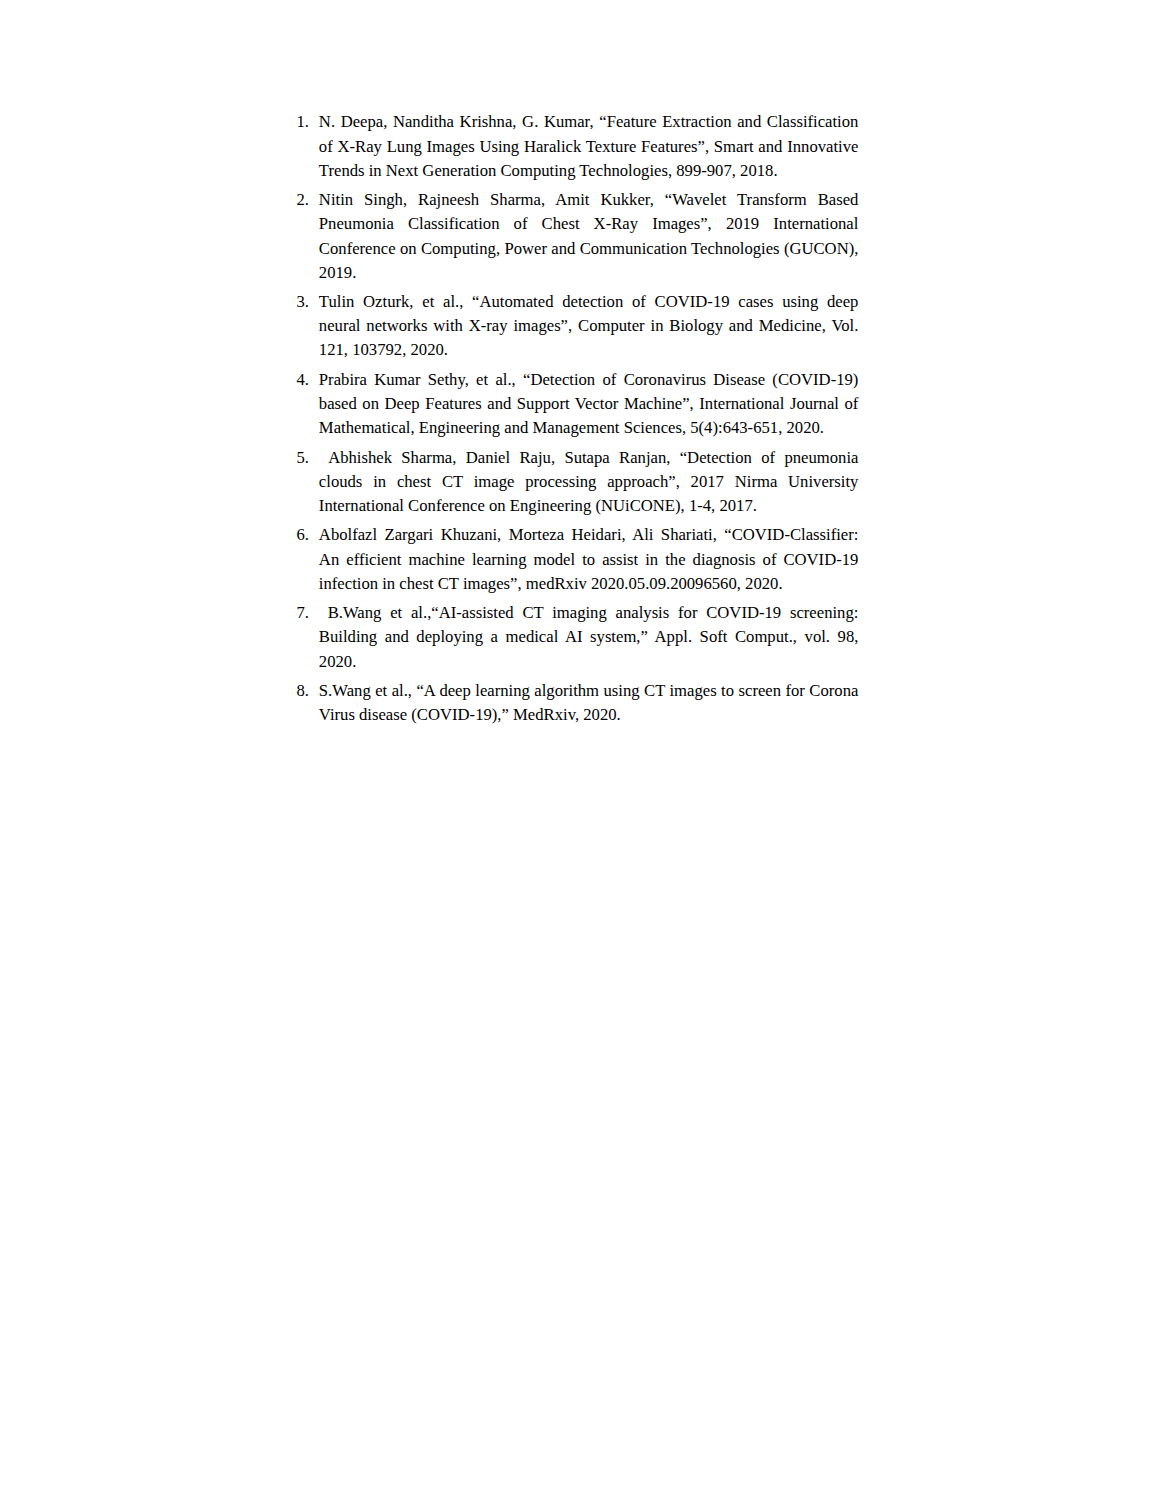N. Deepa, Nanditha Krishna, G. Kumar, “Feature Extraction and Classification of X-Ray Lung Images Using Haralick Texture Features”, Smart and Innovative Trends in Next Generation Computing Technologies, 899-907, 2018.
Nitin Singh, Rajneesh Sharma, Amit Kukker, “Wavelet Transform Based Pneumonia Classification of Chest X-Ray Images”, 2019 International Conference on Computing, Power and Communication Technologies (GUCON), 2019.
Tulin Ozturk, et al., “Automated detection of COVID-19 cases using deep neural networks with X-ray images”, Computer in Biology and Medicine, Vol. 121, 103792, 2020.
Prabira Kumar Sethy, et al., “Detection of Coronavirus Disease (COVID-19) based on Deep Features and Support Vector Machine”, International Journal of Mathematical, Engineering and Management Sciences, 5(4):643-651, 2020.
Abhishek Sharma, Daniel Raju, Sutapa Ranjan, “Detection of pneumonia clouds in chest CT image processing approach”, 2017 Nirma University International Conference on Engineering (NUiCONE), 1-4, 2017.
Abolfazl Zargari Khuzani, Morteza Heidari, Ali Shariati, “COVID-Classifier: An efficient machine learning model to assist in the diagnosis of COVID-19 infection in chest CT images”, medRxiv 2020.05.09.20096560, 2020.
B.Wang et al.,“AI-assisted CT imaging analysis for COVID-19 screening: Building and deploying a medical AI system,” Appl. Soft Comput., vol. 98, 2020.
S.Wang et al., “A deep learning algorithm using CT images to screen for Corona Virus disease (COVID-19),” MedRxiv, 2020.